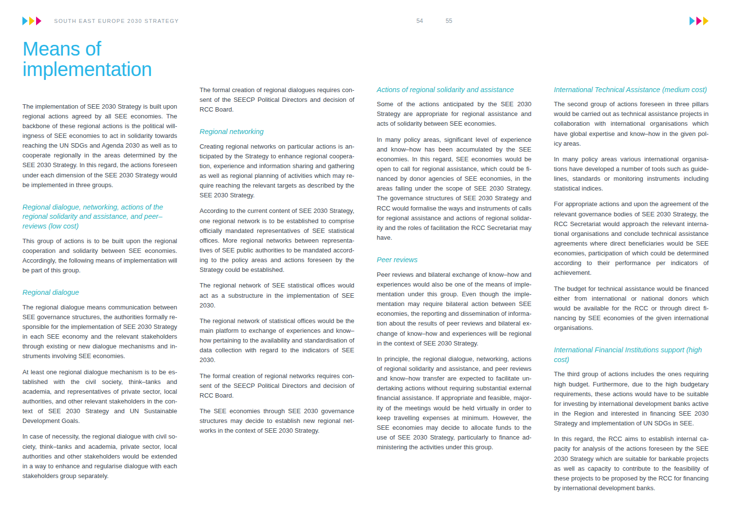South East Europe 2030 Strategy 54 55
Means of implementation
The implementation of SEE 2030 Strategy is built upon regional actions agreed by all SEE economies. The backbone of these regional actions is the political willingness of SEE economies to act in solidarity towards reaching the UN SDGs and Agenda 2030 as well as to cooperate regionally in the areas determined by the SEE 2030 Strategy. In this regard, the actions foreseen under each dimension of the SEE 2030 Strategy would be implemented in three groups.
Regional dialogue, networking, actions of the regional solidarity and assistance, and peer–reviews (low cost)
This group of actions is to be built upon the regional cooperation and solidarity between SEE economies. Accordingly, the following means of implementation will be part of this group.
Regional dialogue
The regional dialogue means communication between SEE governance structures, the authorities formally responsible for the implementation of SEE 2030 Strategy in each SEE economy and the relevant stakeholders through existing or new dialogue mechanisms and instruments involving SEE economies.
At least one regional dialogue mechanism is to be established with the civil society, think–tanks and academia, and representatives of private sector, local authorities, and other relevant stakeholders in the context of SEE 2030 Strategy and UN Sustainable Development Goals.
In case of necessity, the regional dialogue with civil society, think–tanks and academia, private sector, local authorities and other stakeholders would be extended in a way to enhance and regularise dialogue with each stakeholders group separately.
The formal creation of regional dialogues requires consent of the SEECP Political Directors and decision of RCC Board.
Regional networking
Creating regional networks on particular actions is anticipated by the Strategy to enhance regional cooperation, experience and information sharing and gathering as well as regional planning of activities which may require reaching the relevant targets as described by the SEE 2030 Strategy.
According to the current content of SEE 2030 Strategy, one regional network is to be established to comprise officially mandated representatives of SEE statistical offices. More regional networks between representatives of SEE public authorities to be mandated according to the policy areas and actions foreseen by the Strategy could be established.
The regional network of SEE statistical offices would act as a substructure in the implementation of SEE 2030.
The regional network of statistical offices would be the main platform to exchange of experiences and know–how pertaining to the availability and standardisation of data collection with regard to the indicators of SEE 2030.
The formal creation of regional networks requires consent of the SEECP Political Directors and decision of RCC Board.
The SEE economies through SEE 2030 governance structures may decide to establish new regional networks in the context of SEE 2030 Strategy.
Actions of regional solidarity and assistance
Some of the actions anticipated by the SEE 2030 Strategy are appropriate for regional assistance and acts of solidarity between SEE economies.
In many policy areas, significant level of experience and know–how has been accumulated by the SEE economies. In this regard, SEE economies would be open to call for regional assistance, which could be financed by donor agencies of SEE economies, in the areas falling under the scope of SEE 2030 Strategy. The governance structures of SEE 2030 Strategy and RCC would formalise the ways and instruments of calls for regional assistance and actions of regional solidarity and the roles of facilitation the RCC Secretariat may have.
Peer reviews
Peer reviews and bilateral exchange of know–how and experiences would also be one of the means of implementation under this group. Even though the implementation may require bilateral action between SEE economies, the reporting and dissemination of information about the results of peer reviews and bilateral exchange of know–how and experiences will be regional in the context of SEE 2030 Strategy.
In principle, the regional dialogue, networking, actions of regional solidarity and assistance, and peer reviews and know–how transfer are expected to facilitate undertaking actions without requiring substantial external financial assistance. If appropriate and feasible, majority of the meetings would be held virtually in order to keep travelling expenses at minimum. However, the SEE economies may decide to allocate funds to the use of SEE 2030 Strategy, particularly to finance administering the activities under this group.
International Technical Assistance (medium cost)
The second group of actions foreseen in three pillars would be carried out as technical assistance projects in collaboration with international organisations which have global expertise and know–how in the given policy areas.
In many policy areas various international organisations have developed a number of tools such as guidelines, standards or monitoring instruments including statistical indices.
For appropriate actions and upon the agreement of the relevant governance bodies of SEE 2030 Strategy, the RCC Secretariat would approach the relevant international organisations and conclude technical assistance agreements where direct beneficiaries would be SEE economies, participation of which could be determined according to their performance per indicators of achievement.
The budget for technical assistance would be financed either from international or national donors which would be available for the RCC or through direct financing by SEE economies of the given international organisations.
International Financial Institutions support (high cost)
The third group of actions includes the ones requiring high budget. Furthermore, due to the high budgetary requirements, these actions would have to be suitable for investing by international development banks active in the Region and interested in financing SEE 2030 Strategy and implementation of UN SDGs in SEE.
In this regard, the RCC aims to establish internal capacity for analysis of the actions foreseen by the SEE 2030 Strategy which are suitable for bankable projects as well as capacity to contribute to the feasibility of these projects to be proposed by the RCC for financing by international development banks.